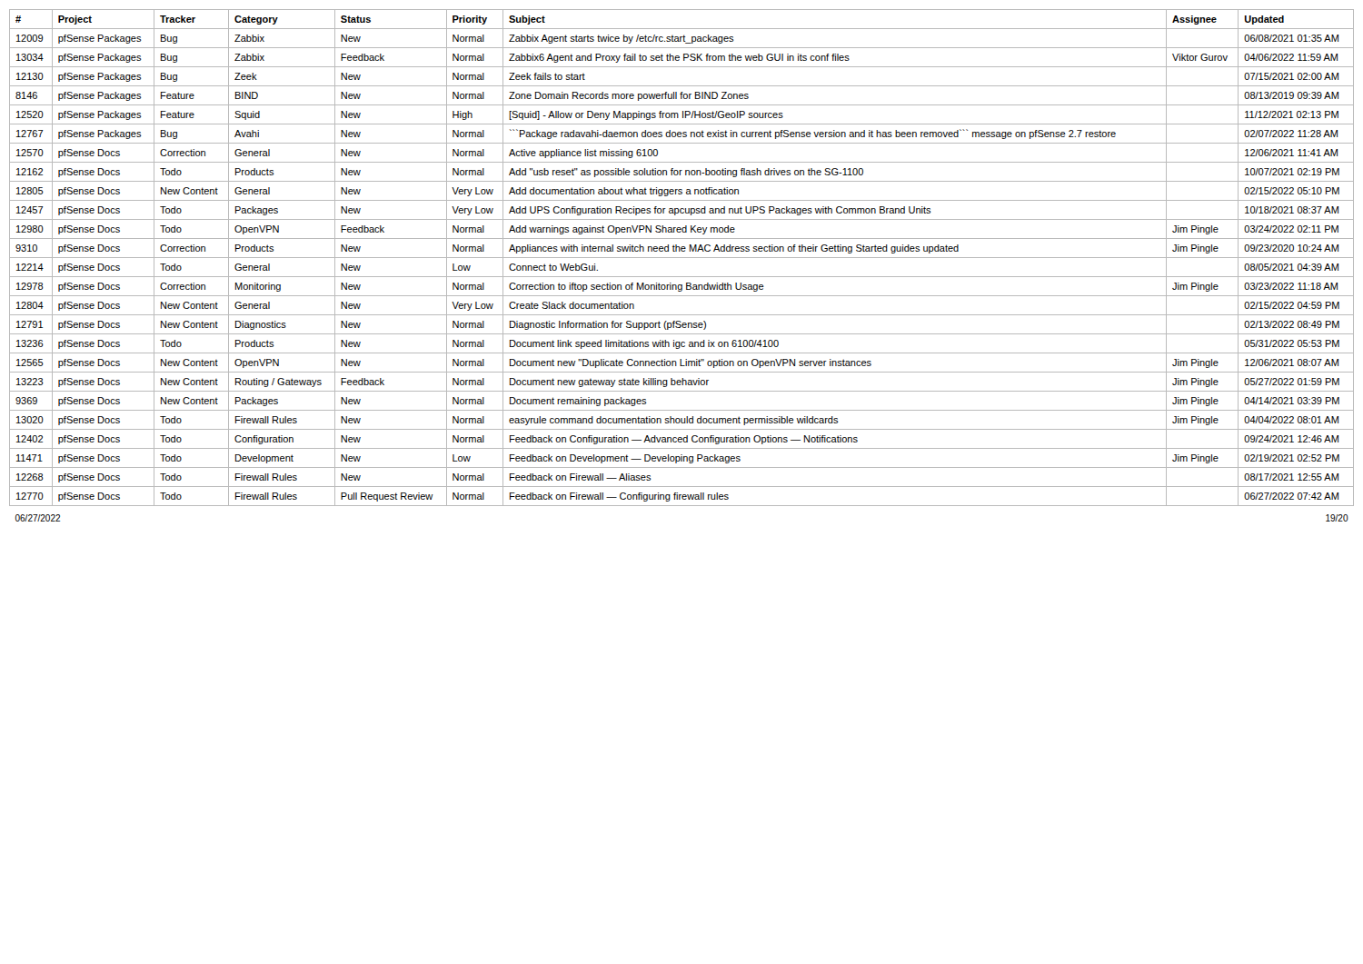| # | Project | Tracker | Category | Status | Priority | Subject | Assignee | Updated |
| --- | --- | --- | --- | --- | --- | --- | --- | --- |
| 12009 | pfSense Packages | Bug | Zabbix | New | Normal | Zabbix Agent starts twice by /etc/rc.start_packages | | 06/08/2021 01:35 AM |
| 13034 | pfSense Packages | Bug | Zabbix | Feedback | Normal | Zabbix6 Agent and Proxy fail to set the PSK from the web GUI in its conf files | Viktor Gurov | 04/06/2022 11:59 AM |
| 12130 | pfSense Packages | Bug | Zeek | New | Normal | Zeek fails to start | | 07/15/2021 02:00 AM |
| 8146 | pfSense Packages | Feature | BIND | New | Normal | Zone Domain Records more powerfull for BIND Zones | | 08/13/2019 09:39 AM |
| 12520 | pfSense Packages | Feature | Squid | New | High | [Squid] - Allow or Deny Mappings from IP/Host/GeoIP sources | | 11/12/2021 02:13 PM |
| 12767 | pfSense Packages | Bug | Avahi | New | Normal | ```Package radavahi-daemon does does not exist in current pfSense version and it has been removed``` message on pfSense 2.7 restore | | 02/07/2022 11:28 AM |
| 12570 | pfSense Docs | Correction | General | New | Normal | Active appliance list missing 6100 | | 12/06/2021 11:41 AM |
| 12162 | pfSense Docs | Todo | Products | New | Normal | Add "usb reset" as possible solution for non-booting flash drives on the SG-1100 | | 10/07/2021 02:19 PM |
| 12805 | pfSense Docs | New Content | General | New | Very Low | Add documentation about what triggers a notfication | | 02/15/2022 05:10 PM |
| 12457 | pfSense Docs | Todo | Packages | New | Very Low | Add UPS Configuration Recipes for apcupsd and nut UPS Packages with Common Brand Units | | 10/18/2021 08:37 AM |
| 12980 | pfSense Docs | Todo | OpenVPN | Feedback | Normal | Add warnings against OpenVPN Shared Key mode | Jim Pingle | 03/24/2022 02:11 PM |
| 9310 | pfSense Docs | Correction | Products | New | Normal | Appliances with internal switch need the MAC Address section of their Getting Started guides updated | Jim Pingle | 09/23/2020 10:24 AM |
| 12214 | pfSense Docs | Todo | General | New | Low | Connect to WebGui. | | 08/05/2021 04:39 AM |
| 12978 | pfSense Docs | Correction | Monitoring | New | Normal | Correction to iftop section of Monitoring Bandwidth Usage | Jim Pingle | 03/23/2022 11:18 AM |
| 12804 | pfSense Docs | New Content | General | New | Very Low | Create Slack documentation | | 02/15/2022 04:59 PM |
| 12791 | pfSense Docs | New Content | Diagnostics | New | Normal | Diagnostic Information for Support (pfSense) | | 02/13/2022 08:49 PM |
| 13236 | pfSense Docs | Todo | Products | New | Normal | Document link speed limitations with igc and ix on 6100/4100 | | 05/31/2022 05:53 PM |
| 12565 | pfSense Docs | New Content | OpenVPN | New | Normal | Document new "Duplicate Connection Limit" option on OpenVPN server instances | Jim Pingle | 12/06/2021 08:07 AM |
| 13223 | pfSense Docs | New Content | Routing / Gateways | Feedback | Normal | Document new gateway state killing behavior | Jim Pingle | 05/27/2022 01:59 PM |
| 9369 | pfSense Docs | New Content | Packages | New | Normal | Document remaining packages | Jim Pingle | 04/14/2021 03:39 PM |
| 13020 | pfSense Docs | Todo | Firewall Rules | New | Normal | easyrule command documentation should document permissible wildcards | Jim Pingle | 04/04/2022 08:01 AM |
| 12402 | pfSense Docs | Todo | Configuration | New | Normal | Feedback on Configuration — Advanced Configuration Options — Notifications | | 09/24/2021 12:46 AM |
| 11471 | pfSense Docs | Todo | Development | New | Low | Feedback on Development — Developing Packages | Jim Pingle | 02/19/2021 02:52 PM |
| 12268 | pfSense Docs | Todo | Firewall Rules | New | Normal | Feedback on Firewall — Aliases | | 08/17/2021 12:55 AM |
| 12770 | pfSense Docs | Todo | Firewall Rules | Pull Request Review | Normal | Feedback on Firewall — Configuring firewall rules | | 06/27/2022 07:42 AM |
| 06/27/2022 | 19/20 |